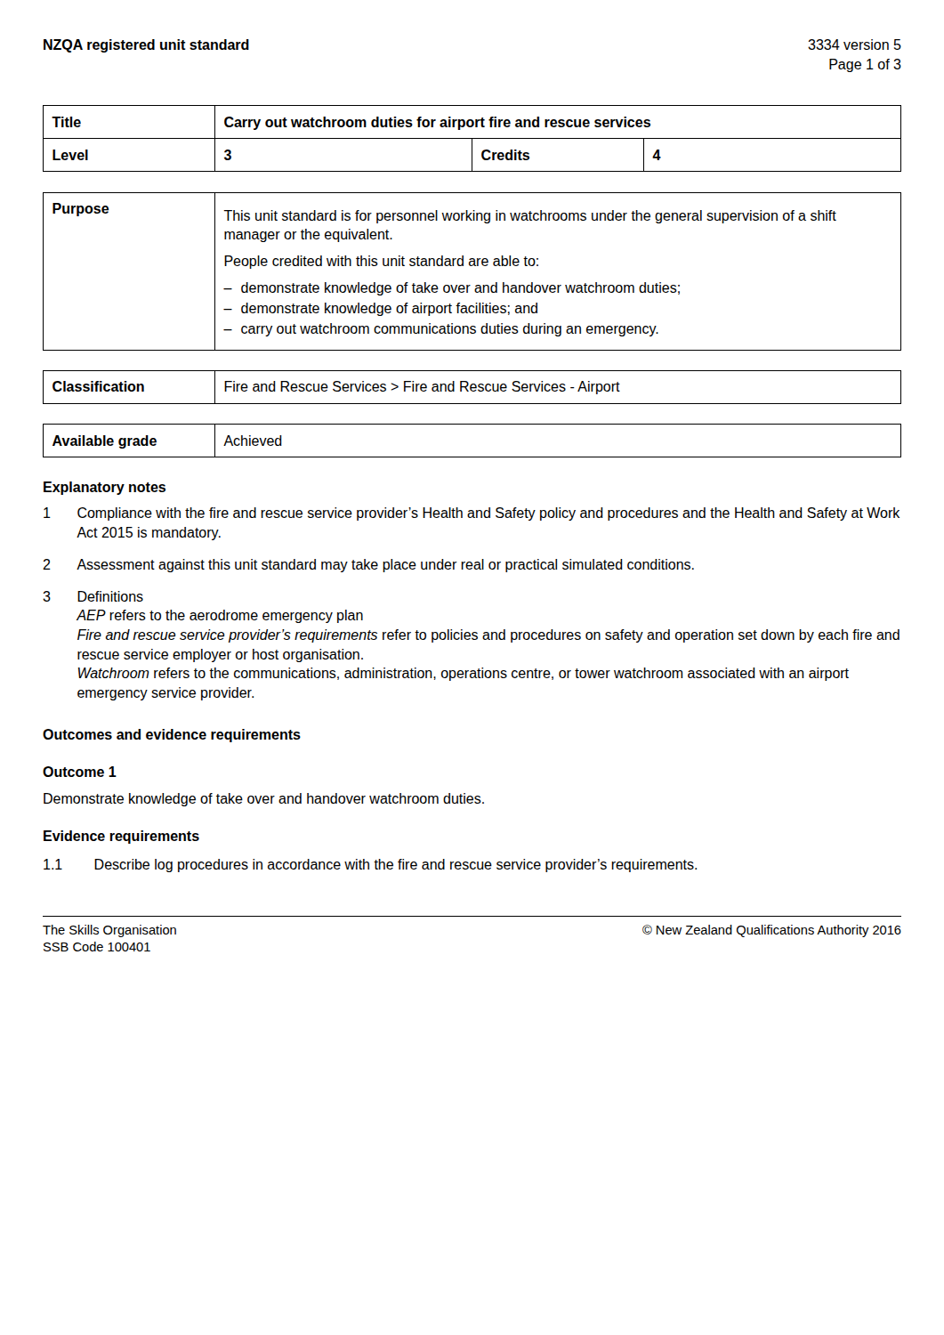NZQA registered unit standard
3334 version 5
Page 1 of 3
| Title | Carry out watchroom duties for airport fire and rescue services |
| Level | 3 | Credits | 4 |
| Purpose | This unit standard is for personnel working in watchrooms under the general supervision of a shift manager or the equivalent. People credited with this unit standard are able to: demonstrate knowledge of take over and handover watchroom duties; demonstrate knowledge of airport facilities; and carry out watchroom communications duties during an emergency. |
| Classification | Fire and Rescue Services > Fire and Rescue Services - Airport |
| Available grade | Achieved |
Explanatory notes
Compliance with the fire and rescue service provider’s Health and Safety policy and procedures and the Health and Safety at Work Act 2015 is mandatory.
Assessment against this unit standard may take place under real or practical simulated conditions.
Definitions
AEP refers to the aerodrome emergency plan
Fire and rescue service provider’s requirements refer to policies and procedures on safety and operation set down by each fire and rescue service employer or host organisation.
Watchroom refers to the communications, administration, operations centre, or tower watchroom associated with an airport emergency service provider.
Outcomes and evidence requirements
Outcome 1
Demonstrate knowledge of take over and handover watchroom duties.
Evidence requirements
1.1 Describe log procedures in accordance with the fire and rescue service provider’s requirements.
The Skills Organisation
SSB Code 100401
© New Zealand Qualifications Authority 2016